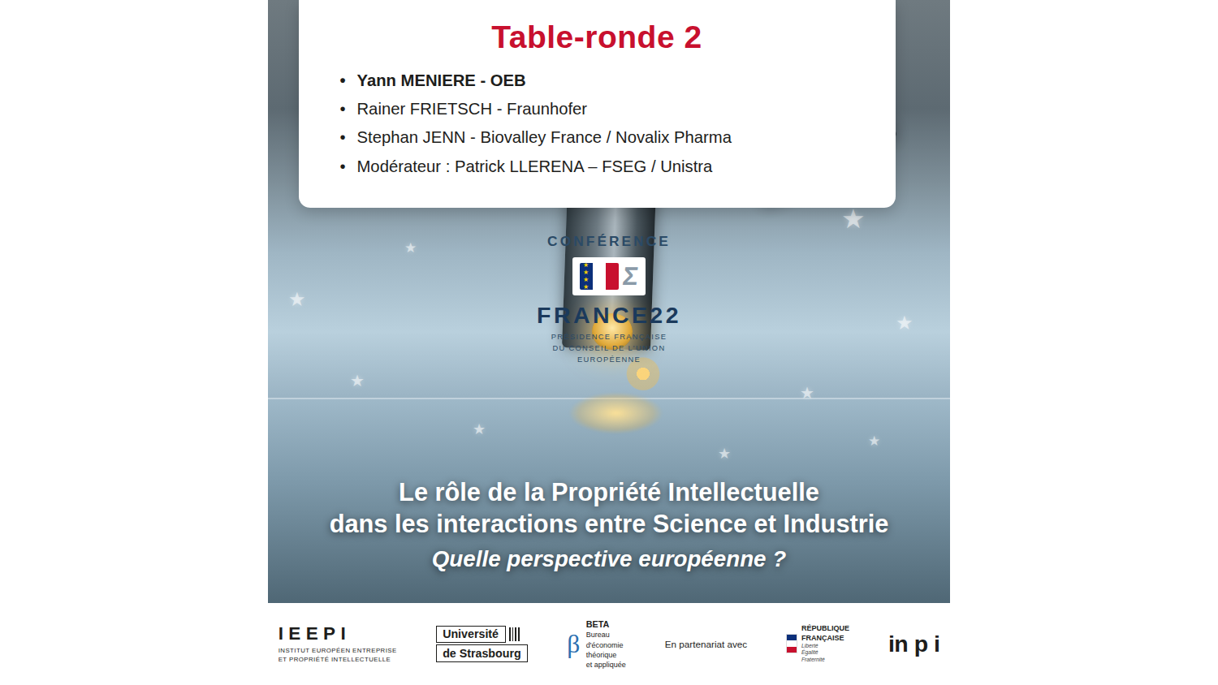★ ★ ★ ★ ★ ★ ★ ★ ★ ★
Table-ronde 2
Yann MENIERE - OEB
Rainer FRIETSCH - Fraunhofer
Stephan JENN - Biovalley France / Novalix Pharma
Modérateur : Patrick LLERENA – FSEG / Unistra
CONFÉRENCE
★★★★
Σ
FRANCE22
PRÉSIDENCE FRANÇAISE
DU CONSEIL DE L'UNION
EUROPÉENNE
Le rôle de la Propriété Intellectuelle
dans les interactions entre Science et Industrie
Quelle perspective européenne ?
IEEPI
Institut Européen Entreprise
et Propriété Intellectuelle
Université
de Strasbourg
β
BETA Bureau
d'économie
théorique
et appliquée
En partenariat avec
RÉPUBLIQUE
FRANÇAISE Liberté
Égalité
Fraternité
inpi